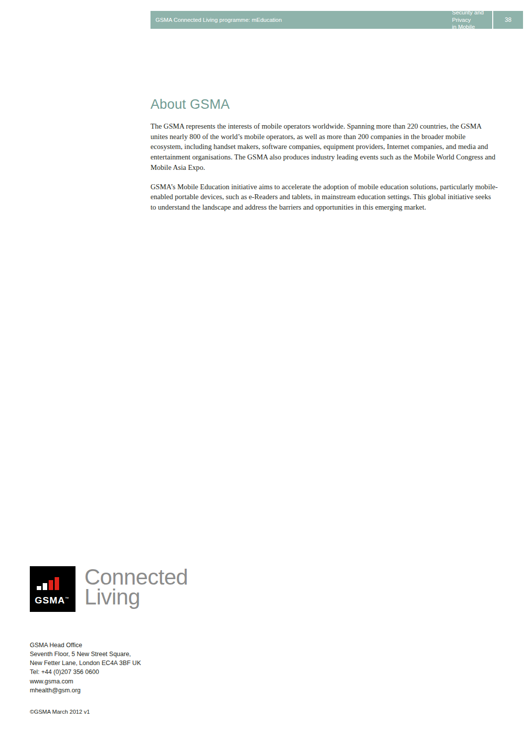GSMA Connected Living programme: mEducation
Safeguarding, Security and Privacy in Mobile Education
38
About GSMA
The GSMA represents the interests of mobile operators worldwide. Spanning more than 220 countries, the GSMA unites nearly 800 of the world’s mobile operators, as well as more than 200 companies in the broader mobile ecosystem, including handset makers, software companies, equipment providers, Internet companies, and media and entertainment organisations. The GSMA also produces industry leading events such as the Mobile World Congress and Mobile Asia Expo.
GSMA’s Mobile Education initiative aims to accelerate the adoption of mobile education solutions, particularly mobile-enabled portable devices, such as e-Readers and tablets, in mainstream education settings. This global initiative seeks to understand the landscape and address the barriers and opportunities in this emerging market.
GSMA™
Connected Living
GSMA Head Office
Seventh Floor, 5 New Street Square,
New Fetter Lane, London EC4A 3BF UK
Tel: +44 (0)207 356 0600
www.gsma.com
mhealth@gsm.org
©GSMA March 2012 v1